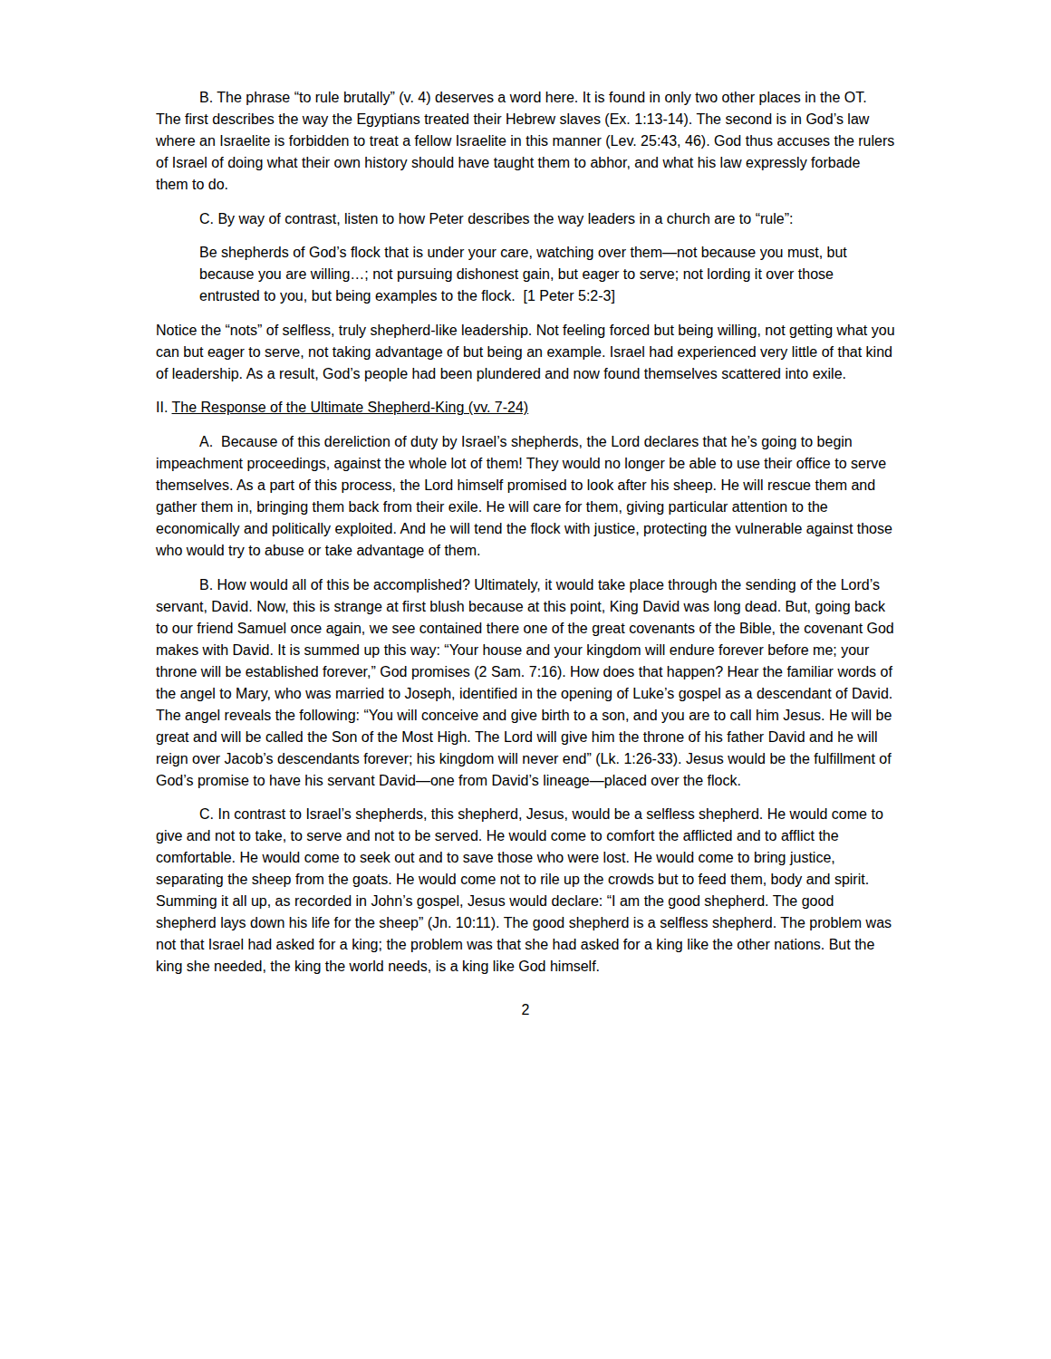B. The phrase “to rule brutally” (v. 4) deserves a word here. It is found in only two other places in the OT. The first describes the way the Egyptians treated their Hebrew slaves (Ex. 1:13-14). The second is in God’s law where an Israelite is forbidden to treat a fellow Israelite in this manner (Lev. 25:43, 46). God thus accuses the rulers of Israel of doing what their own history should have taught them to abhor, and what his law expressly forbade them to do.
C. By way of contrast, listen to how Peter describes the way leaders in a church are to “rule”:
Be shepherds of God’s flock that is under your care, watching over them—not because you must, but because you are willing…; not pursuing dishonest gain, but eager to serve; not lording it over those entrusted to you, but being examples to the flock. [1 Peter 5:2-3]
Notice the “nots” of selfless, truly shepherd-like leadership. Not feeling forced but being willing, not getting what you can but eager to serve, not taking advantage of but being an example. Israel had experienced very little of that kind of leadership. As a result, God’s people had been plundered and now found themselves scattered into exile.
II. The Response of the Ultimate Shepherd-King (vv. 7-24)
A. Because of this dereliction of duty by Israel’s shepherds, the Lord declares that he’s going to begin impeachment proceedings, against the whole lot of them! They would no longer be able to use their office to serve themselves. As a part of this process, the Lord himself promised to look after his sheep. He will rescue them and gather them in, bringing them back from their exile. He will care for them, giving particular attention to the economically and politically exploited. And he will tend the flock with justice, protecting the vulnerable against those who would try to abuse or take advantage of them.
B. How would all of this be accomplished? Ultimately, it would take place through the sending of the Lord’s servant, David. Now, this is strange at first blush because at this point, King David was long dead. But, going back to our friend Samuel once again, we see contained there one of the great covenants of the Bible, the covenant God makes with David. It is summed up this way: “Your house and your kingdom will endure forever before me; your throne will be established forever,” God promises (2 Sam. 7:16). How does that happen? Hear the familiar words of the angel to Mary, who was married to Joseph, identified in the opening of Luke’s gospel as a descendant of David. The angel reveals the following: “You will conceive and give birth to a son, and you are to call him Jesus. He will be great and will be called the Son of the Most High. The Lord will give him the throne of his father David and he will reign over Jacob’s descendants forever; his kingdom will never end” (Lk. 1:26-33). Jesus would be the fulfillment of God’s promise to have his servant David—one from David’s lineage—placed over the flock.
C. In contrast to Israel’s shepherds, this shepherd, Jesus, would be a selfless shepherd. He would come to give and not to take, to serve and not to be served. He would come to comfort the afflicted and to afflict the comfortable. He would come to seek out and to save those who were lost. He would come to bring justice, separating the sheep from the goats. He would come not to rile up the crowds but to feed them, body and spirit. Summing it all up, as recorded in John’s gospel, Jesus would declare: “I am the good shepherd. The good shepherd lays down his life for the sheep” (Jn. 10:11). The good shepherd is a selfless shepherd. The problem was not that Israel had asked for a king; the problem was that she had asked for a king like the other nations. But the king she needed, the king the world needs, is a king like God himself.
2